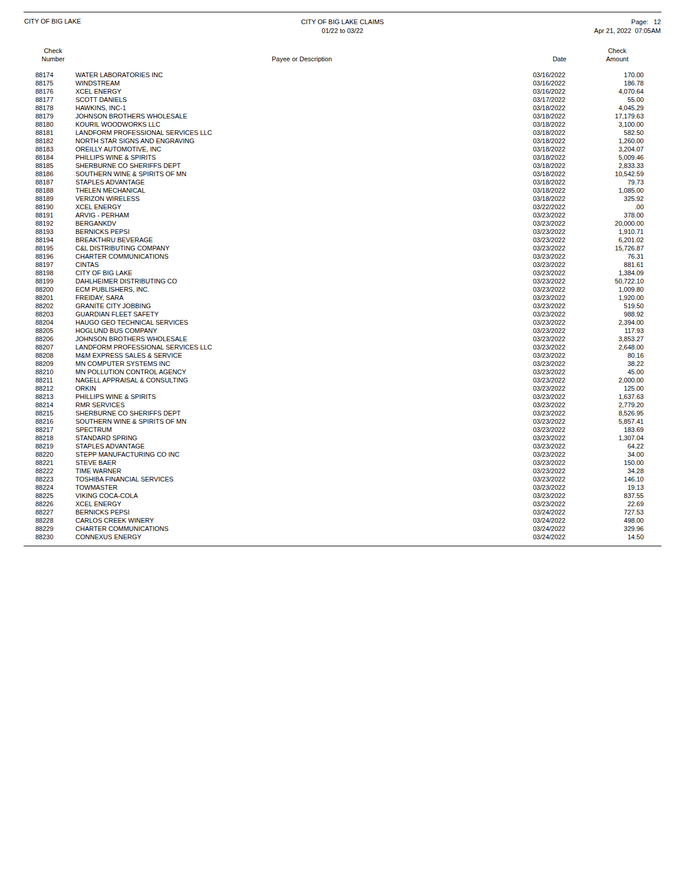| CITY OF BIG LAKE | CITY OF BIG LAKE CLAIMS 01/22 to 03/22 | Page: 12 Apr 21, 2022 07:05AM |
| Check | | | Check |
| --- | --- | --- | --- |
| Number | Payee or Description | Date | Amount |
| 88174 | WATER LABORATORIES INC | 03/16/2022 | 170.00 |
| 88175 | WINDSTREAM | 03/16/2022 | 186.78 |
| 88176 | XCEL ENERGY | 03/16/2022 | 4,070.64 |
| 88177 | SCOTT DANIELS | 03/17/2022 | 55.00 |
| 88178 | HAWKINS, INC-1 | 03/18/2022 | 4,045.29 |
| 88179 | JOHNSON BROTHERS WHOLESALE | 03/18/2022 | 17,179.63 |
| 88180 | KOURIL WOODWORKS LLC | 03/18/2022 | 3,100.00 |
| 88181 | LANDFORM PROFESSIONAL SERVICES LLC | 03/18/2022 | 582.50 |
| 88182 | NORTH STAR SIGNS AND ENGRAVING | 03/18/2022 | 1,260.00 |
| 88183 | OREILLY AUTOMOTIVE, INC | 03/18/2022 | 3,204.07 |
| 88184 | PHILLIPS WINE & SPIRITS | 03/18/2022 | 5,009.46 |
| 88185 | SHERBURNE CO SHERIFFS DEPT | 03/18/2022 | 2,833.33 |
| 88186 | SOUTHERN WINE & SPIRITS OF MN | 03/18/2022 | 10,542.59 |
| 88187 | STAPLES ADVANTAGE | 03/18/2022 | 79.73 |
| 88188 | THELEN MECHANICAL | 03/18/2022 | 1,085.00 |
| 88189 | VERIZON WIRELESS | 03/18/2022 | 325.92 |
| 88190 | XCEL ENERGY | 03/22/2022 | .00 |
| 88191 | ARVIG - PERHAM | 03/23/2022 | 378.00 |
| 88192 | BERGANKDV | 03/23/2022 | 20,000.00 |
| 88193 | BERNICKS PEPSI | 03/23/2022 | 1,910.71 |
| 88194 | BREAKTHRU BEVERAGE | 03/23/2022 | 6,201.02 |
| 88195 | C&L DISTRIBUTING COMPANY | 03/23/2022 | 15,726.87 |
| 88196 | CHARTER COMMUNICATIONS | 03/23/2022 | 76.31 |
| 88197 | CINTAS | 03/23/2022 | 881.61 |
| 88198 | CITY OF BIG LAKE | 03/23/2022 | 1,384.09 |
| 88199 | DAHLHEIMER DISTRIBUTING CO | 03/23/2022 | 50,722.10 |
| 88200 | ECM PUBLISHERS, INC. | 03/23/2022 | 1,009.80 |
| 88201 | FREIDAY, SARA | 03/23/2022 | 1,920.00 |
| 88202 | GRANITE CITY JOBBING | 03/23/2022 | 519.50 |
| 88203 | GUARDIAN FLEET SAFETY | 03/23/2022 | 988.92 |
| 88204 | HAUGO GEO TECHNICAL SERVICES | 03/23/2022 | 2,394.00 |
| 88205 | HOGLUND BUS COMPANY | 03/23/2022 | 117.93 |
| 88206 | JOHNSON BROTHERS WHOLESALE | 03/23/2022 | 3,853.27 |
| 88207 | LANDFORM PROFESSIONAL SERVICES LLC | 03/23/2022 | 2,648.00 |
| 88208 | M&M EXPRESS SALES & SERVICE | 03/23/2022 | 80.16 |
| 88209 | MN COMPUTER SYSTEMS INC | 03/23/2022 | 38.22 |
| 88210 | MN POLLUTION CONTROL AGENCY | 03/23/2022 | 45.00 |
| 88211 | NAGELL APPRAISAL & CONSULTING | 03/23/2022 | 2,000.00 |
| 88212 | ORKIN | 03/23/2022 | 125.00 |
| 88213 | PHILLIPS WINE & SPIRITS | 03/23/2022 | 1,637.63 |
| 88214 | RMR SERVICES | 03/23/2022 | 2,779.20 |
| 88215 | SHERBURNE CO SHERIFFS DEPT | 03/23/2022 | 8,526.95 |
| 88216 | SOUTHERN WINE & SPIRITS OF MN | 03/23/2022 | 5,857.41 |
| 88217 | SPECTRUM | 03/23/2022 | 183.69 |
| 88218 | STANDARD SPRING | 03/23/2022 | 1,307.04 |
| 88219 | STAPLES ADVANTAGE | 03/23/2022 | 64.22 |
| 88220 | STEPP MANUFACTURING CO INC | 03/23/2022 | 34.00 |
| 88221 | STEVE BAER | 03/23/2022 | 150.00 |
| 88222 | TIME WARNER | 03/23/2022 | 34.28 |
| 88223 | TOSHIBA FINANCIAL SERVICES | 03/23/2022 | 146.10 |
| 88224 | TOWMASTER | 03/23/2022 | 19.13 |
| 88225 | VIKING COCA-COLA | 03/23/2022 | 837.55 |
| 88226 | XCEL ENERGY | 03/23/2022 | 22.69 |
| 88227 | BERNICKS PEPSI | 03/24/2022 | 727.53 |
| 88228 | CARLOS CREEK WINERY | 03/24/2022 | 498.00 |
| 88229 | CHARTER COMMUNICATIONS | 03/24/2022 | 329.96 |
| 88230 | CONNEXUS ENERGY | 03/24/2022 | 14.50 |